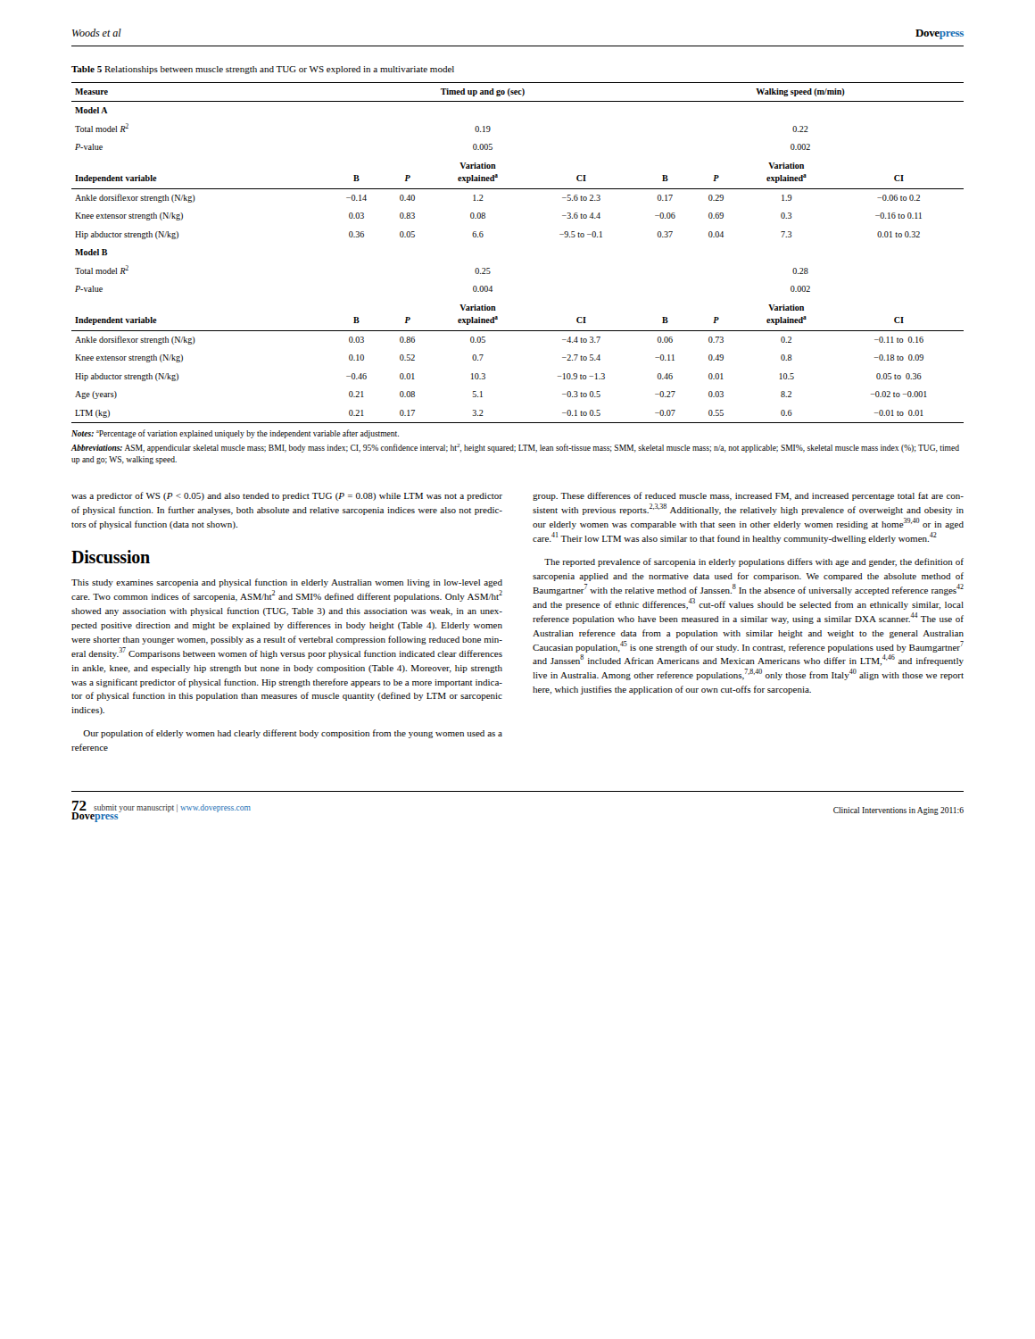Woods et al
Dove press
Table 5 Relationships between muscle strength and TUG or WS explored in a multivariate model
| Measure | Timed up and go (sec) | Walking speed (m/min) |
| --- | --- | --- |
| Model A | | |
| Total model R 2 | 0.19 | 0.22 |
| P -value | 0.005 | 0.002 |
| Independent variable | B | P | Variation explained a | CI | B | P | Variation explained a | CI |
| Ankle dorsiflexor strength (N/kg) | −0.14 | 0.40 | 1.2 | −5.6 to 2.3 | 0.17 | 0.29 | 1.9 | −0.06 to 0.2 |
| Knee extensor strength (N/kg) | 0.03 | 0.83 | 0.08 | −3.6 to 4.4 | −0.06 | 0.69 | 0.3 | −0.16 to 0.11 |
| Hip abductor strength (N/kg) | 0.36 | 0.05 | 6.6 | −9.5 to −0.1 | 0.37 | 0.04 | 7.3 | 0.01 to 0.32 |
| Model B | | |
| Total model R 2 | 0.25 | 0.28 |
| P -value | 0.004 | 0.002 |
| Independent variable | B | P | Variation explained a | CI | B | P | Variation explained a | CI |
| Ankle dorsiflexor strength (N/kg) | 0.03 | 0.86 | 0.05 | −4.4 to 3.7 | 0.06 | 0.73 | 0.2 | −0.11 to 0.16 |
| Knee extensor strength (N/kg) | 0.10 | 0.52 | 0.7 | −2.7 to 5.4 | −0.11 | 0.49 | 0.8 | −0.18 to 0.09 |
| Hip abductor strength (N/kg) | −0.46 | 0.01 | 10.3 | −10.9 to −1.3 | 0.46 | 0.01 | 10.5 | 0.05 to 0.36 |
| Age (years) | 0.21 | 0.08 | 5.1 | −0.3 to 0.5 | −0.27 | 0.03 | 8.2 | −0.02 to −0.001 |
| LTM (kg) | 0.21 | 0.17 | 3.2 | −0.1 to 0.5 | −0.07 | 0.55 | 0.6 | −0.01 to 0.01 |
Notes: aPercentage of variation explained uniquely by the independent variable after adjustment.
Abbreviations: ASM, appendicular skeletal muscle mass; BMI, body mass index; CI, 95% confidence interval; ht2, height squared; LTM, lean soft-tissue mass; SMM, skeletal muscle mass; n/a, not applicable; SMI%, skeletal muscle mass index (%); TUG, timed up and go; WS, walking speed.
was a predictor of WS (P < 0.05) and also tended to predict TUG (P = 0.08) while LTM was not a predictor of physical function. In further analyses, both absolute and relative sarcopenia indices were also not predictors of physical function (data not shown).
Discussion
This study examines sarcopenia and physical function in elderly Australian women living in low-level aged care. Two common indices of sarcopenia, ASM/ht2 and SMI% defined different populations. Only ASM/ht2 showed any association with physical function (TUG, Table 3) and this association was weak, in an unexpected positive direction and might be explained by differences in body height (Table 4). Elderly women were shorter than younger women, possibly as a result of vertebral compression following reduced bone mineral density.37 Comparisons between women of high versus poor physical function indicated clear differences in ankle, knee, and especially hip strength but none in body composition (Table 4). Moreover, hip strength was a significant predictor of physical function. Hip strength therefore appears to be a more important indicator of physical function in this population than measures of muscle quantity (defined by LTM or sarcopenic indices).
Our population of elderly women had clearly different body composition from the young women used as a reference
group. These differences of reduced muscle mass, increased FM, and increased percentage total fat are consistent with previous reports.2,3,38 Additionally, the relatively high prevalence of overweight and obesity in our elderly women was comparable with that seen in other elderly women residing at home39,40 or in aged care.41 Their low LTM was also similar to that found in healthy community-dwelling elderly women.42
The reported prevalence of sarcopenia in elderly populations differs with age and gender, the definition of sarcopenia applied and the normative data used for comparison. We compared the absolute method of Baumgartner7 with the relative method of Janssen.8 In the absence of universally accepted reference ranges42 and the presence of ethnic differences,43 cut-off values should be selected from an ethnically similar, local reference population who have been measured in a similar way, using a similar DXA scanner.44 The use of Australian reference data from a population with similar height and weight to the general Australian Caucasian population,45 is one strength of our study. In contrast, reference populations used by Baumgartner7 and Janssen8 included African Americans and Mexican Americans who differ in LTM,4,46 and infrequently live in Australia. Among other reference populations,7,8,40 only those from Italy40 align with those we report here, which justifies the application of our own cut-offs for sarcopenia.
72 submit your manuscript | www.dovepress.com
Clinical Interventions in Aging 2011:6
Dove press